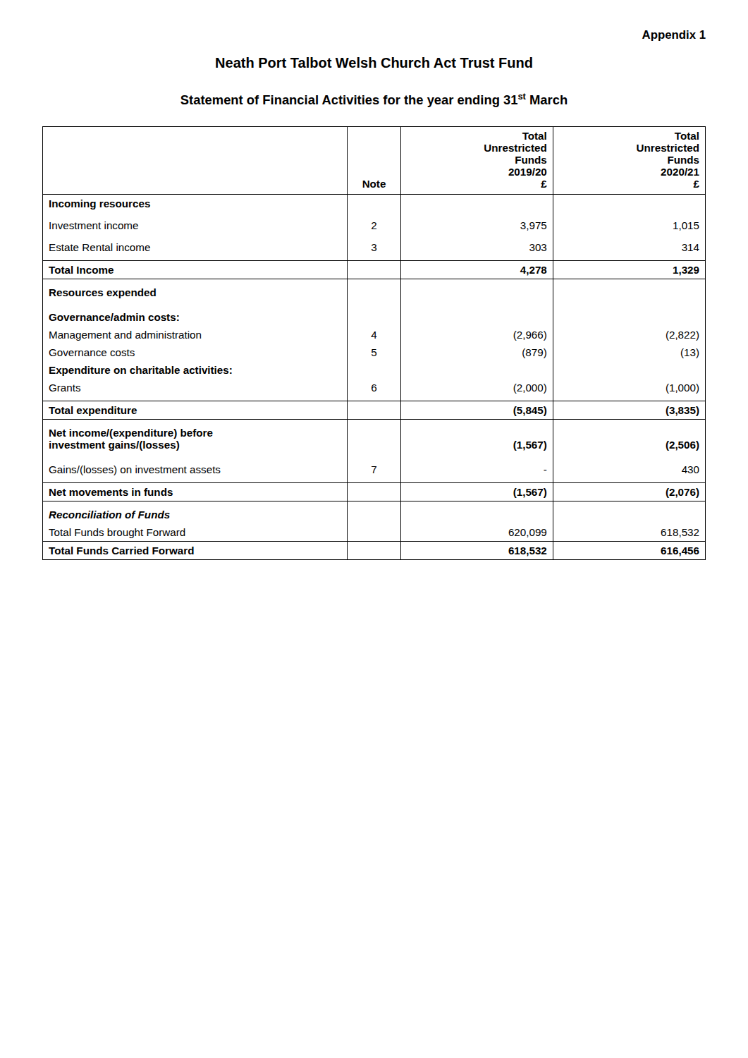Appendix 1
Neath Port Talbot Welsh Church Act Trust Fund
Statement of Financial Activities for the year ending 31st March
| | Note | Total Unrestricted Funds 2019/20 £ | Total Unrestricted Funds 2020/21 £ |
| --- | --- | --- | --- |
| Incoming resources | | | |
| Investment income | 2 | 3,975 | 1,015 |
| Estate Rental income | 3 | 303 | 314 |
| Total Income | | 4,278 | 1,329 |
| Resources expended | | | |
| Governance/admin costs: | | | |
| Management and administration | 4 | (2,966) | (2,822) |
| Governance costs | 5 | (879) | (13) |
| Expenditure on charitable activities: | | | |
| Grants | 6 | (2,000) | (1,000) |
| Total expenditure | | (5,845) | (3,835) |
| Net income/(expenditure) before investment gains/(losses) | | (1,567) | (2,506) |
| Gains/(losses) on investment assets | 7 | - | 430 |
| Net movements in funds | | (1,567) | (2,076) |
| Reconciliation of Funds | | | |
| Total Funds brought Forward | | 620,099 | 618,532 |
| Total Funds Carried Forward | | 618,532 | 616,456 |